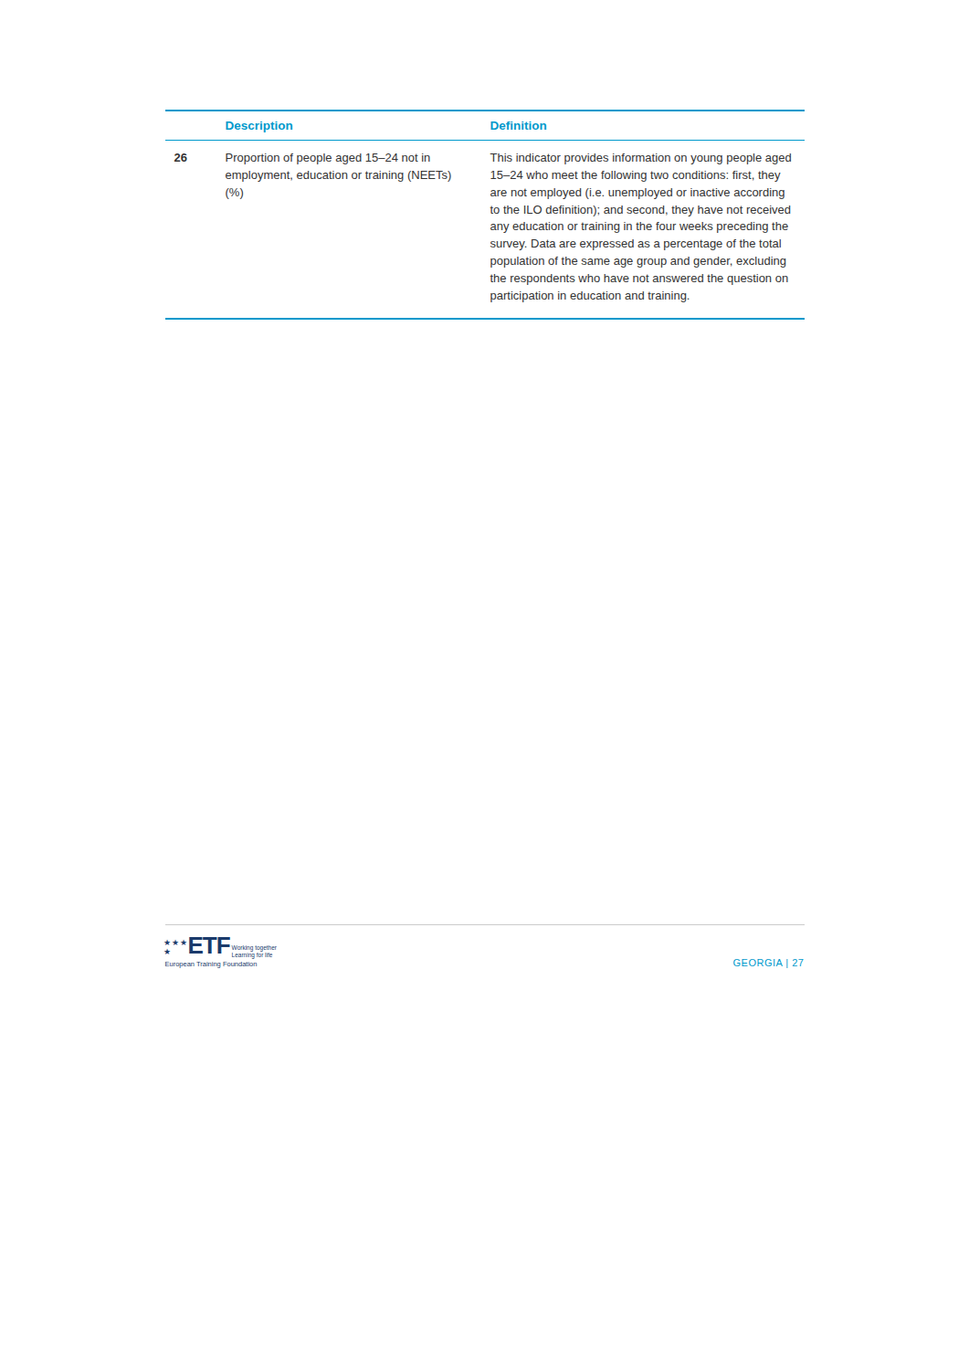| | Description | Definition |
| --- | --- | --- |
| 26 | Proportion of people aged 15–24 not in employment, education or training (NEETs) (%) | This indicator provides information on young people aged 15–24 who meet the following two conditions: first, they are not employed (i.e. unemployed or inactive according to the ILO definition); and second, they have not received any education or training in the four weeks preceding the survey. Data are expressed as a percentage of the total population of the same age group and gender, excluding the respondents who have not answered the question on participation in education and training. |
★★★
★ ETF Working together
Learning for life
European Training Foundation
GEORGIA | 27